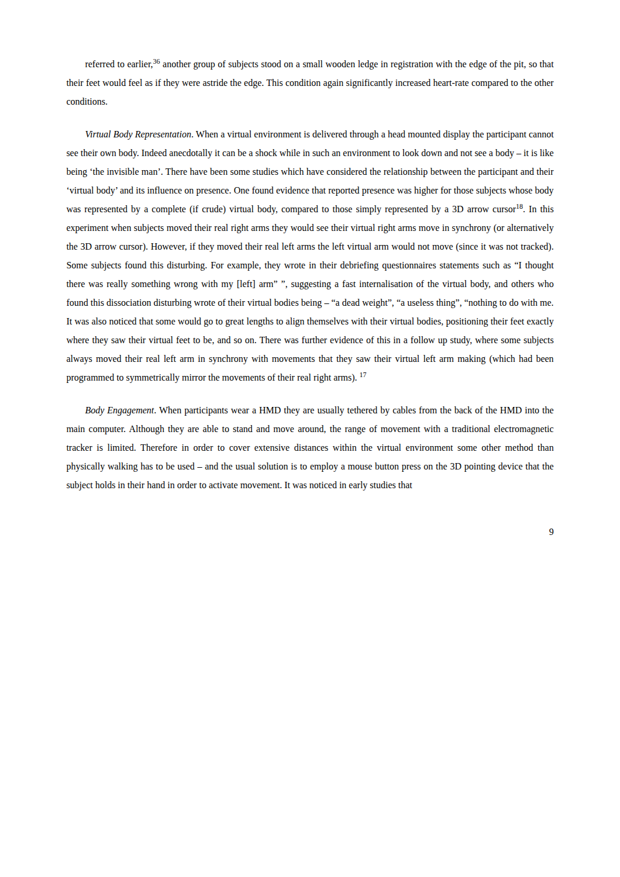referred to earlier,36 another group of subjects stood on a small wooden ledge in registration with the edge of the pit, so that their feet would feel as if they were astride the edge. This condition again significantly increased heart-rate compared to the other conditions.
Virtual Body Representation. When a virtual environment is delivered through a head mounted display the participant cannot see their own body. Indeed anecdotally it can be a shock while in such an environment to look down and not see a body – it is like being ‘the invisible man’. There have been some studies which have considered the relationship between the participant and their ‘virtual body’ and its influence on presence. One found evidence that reported presence was higher for those subjects whose body was represented by a complete (if crude) virtual body, compared to those simply represented by a 3D arrow cursor18. In this experiment when subjects moved their real right arms they would see their virtual right arms move in synchrony (or alternatively the 3D arrow cursor). However, if they moved their real left arms the left virtual arm would not move (since it was not tracked). Some subjects found this disturbing. For example, they wrote in their debriefing questionnaires statements such as “I thought there was really something wrong with my [left] arm” ”, suggesting a fast internalisation of the virtual body, and others who found this dissociation disturbing wrote of their virtual bodies being – “a dead weight”, “a useless thing”, “nothing to do with me. It was also noticed that some would go to great lengths to align themselves with their virtual bodies, positioning their feet exactly where they saw their virtual feet to be, and so on. There was further evidence of this in a follow up study, where some subjects always moved their real left arm in synchrony with movements that they saw their virtual left arm making (which had been programmed to symmetrically mirror the movements of their real right arms). 17
Body Engagement. When participants wear a HMD they are usually tethered by cables from the back of the HMD into the main computer. Although they are able to stand and move around, the range of movement with a traditional electromagnetic tracker is limited. Therefore in order to cover extensive distances within the virtual environment some other method than physically walking has to be used – and the usual solution is to employ a mouse button press on the 3D pointing device that the subject holds in their hand in order to activate movement. It was noticed in early studies that
9